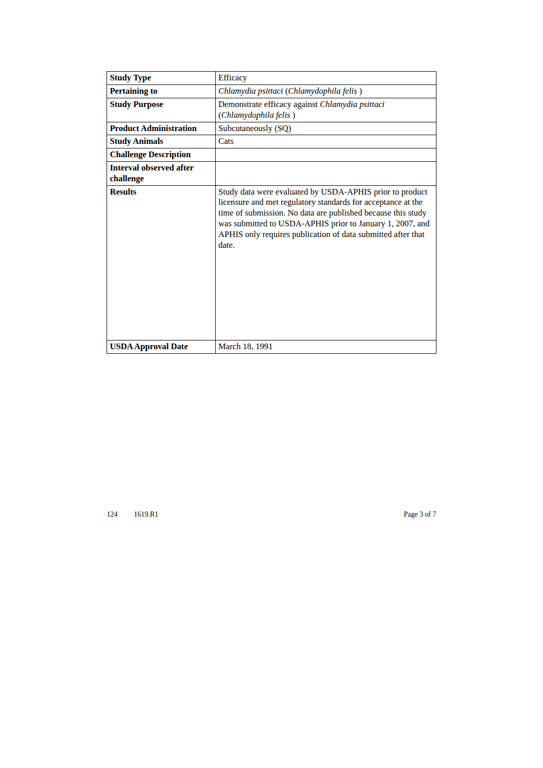| Study Type | Efficacy |
| Pertaining to | Chlamydia psittaci ( Chlamydophila felis ) |
| Study Purpose | Demonstrate efficacy against Chlamydia psittaci ( Chlamydophila felis ) |
| Product Administration | Subcutaneously (SQ) |
| Study Animals | Cats |
| Challenge Description | |
| Interval observed after challenge | |
| Results | Study data were evaluated by USDA-APHIS prior to product licensure and met regulatory standards for acceptance at the time of submission. No data are published because this study was submitted to USDA-APHIS prior to January 1, 2007, and APHIS only requires publication of data submitted after that date. |
| USDA Approval Date | March 18, 1991 |
1241619.R1
Page 3 of 7